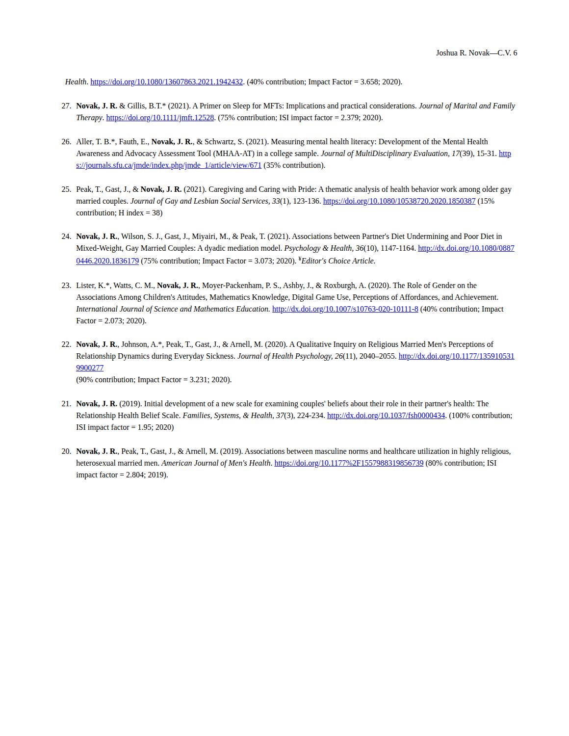Joshua R. Novak—C.V. 6
Health. https://doi.org/10.1080/13607863.2021.1942432. (40% contribution; Impact Factor = 3.658; 2020).
27. Novak, J. R. & Gillis, B.T.* (2021). A Primer on Sleep for MFTs: Implications and practical considerations. Journal of Marital and Family Therapy. https://doi.org/10.1111/jmft.12528. (75% contribution; ISI impact factor = 2.379; 2020).
26. Aller, T. B.*, Fauth, E., Novak, J. R., & Schwartz, S. (2021). Measuring mental health literacy: Development of the Mental Health Awareness and Advocacy Assessment Tool (MHAA-AT) in a college sample. Journal of MultiDisciplinary Evaluation, 17(39), 15-31. https://journals.sfu.ca/jmde/index.php/jmde_1/article/view/671 (35% contribution).
25. Peak, T., Gast, J., & Novak, J. R. (2021). Caregiving and Caring with Pride: A thematic analysis of health behavior work among older gay married couples. Journal of Gay and Lesbian Social Services, 33(1), 123-136. https://doi.org/10.1080/10538720.2020.1850387 (15% contribution; H index = 38)
24. Novak, J. R., Wilson, S. J., Gast, J., Miyairi, M., & Peak, T. (2021). Associations between Partner's Diet Undermining and Poor Diet in Mixed-Weight, Gay Married Couples: A dyadic mediation model. Psychology & Health, 36(10), 1147-1164. http://dx.doi.org/10.1080/08870446.2020.1836179 (75% contribution; Impact Factor = 3.073; 2020). ¥Editor's Choice Article.
23. Lister, K.*, Watts, C. M., Novak, J. R., Moyer-Packenham, P. S., Ashby, J., & Roxburgh, A. (2020). The Role of Gender on the Associations Among Children's Attitudes, Mathematics Knowledge, Digital Game Use, Perceptions of Affordances, and Achievement. International Journal of Science and Mathematics Education. http://dx.doi.org/10.1007/s10763-020-10111-8 (40% contribution; Impact Factor = 2.073; 2020).
22. Novak, J. R., Johnson, A.*, Peak, T., Gast, J., & Arnell, M. (2020). A Qualitative Inquiry on Religious Married Men's Perceptions of Relationship Dynamics during Everyday Sickness. Journal of Health Psychology, 26(11), 2040–2055. http://dx.doi.org/10.1177/1359105319900277
(90% contribution; Impact Factor = 3.231; 2020).
21. Novak, J. R. (2019). Initial development of a new scale for examining couples' beliefs about their role in their partner's health: The Relationship Health Belief Scale. Families, Systems, & Health, 37(3), 224-234. http://dx.doi.org/10.1037/fsh0000434. (100% contribution; ISI impact factor = 1.95; 2020)
20. Novak, J. R., Peak, T., Gast, J., & Arnell, M. (2019). Associations between masculine norms and healthcare utilization in highly religious, heterosexual married men. American Journal of Men's Health. https://doi.org/10.1177%2F1557988319856739 (80% contribution; ISI impact factor = 2.804; 2019).